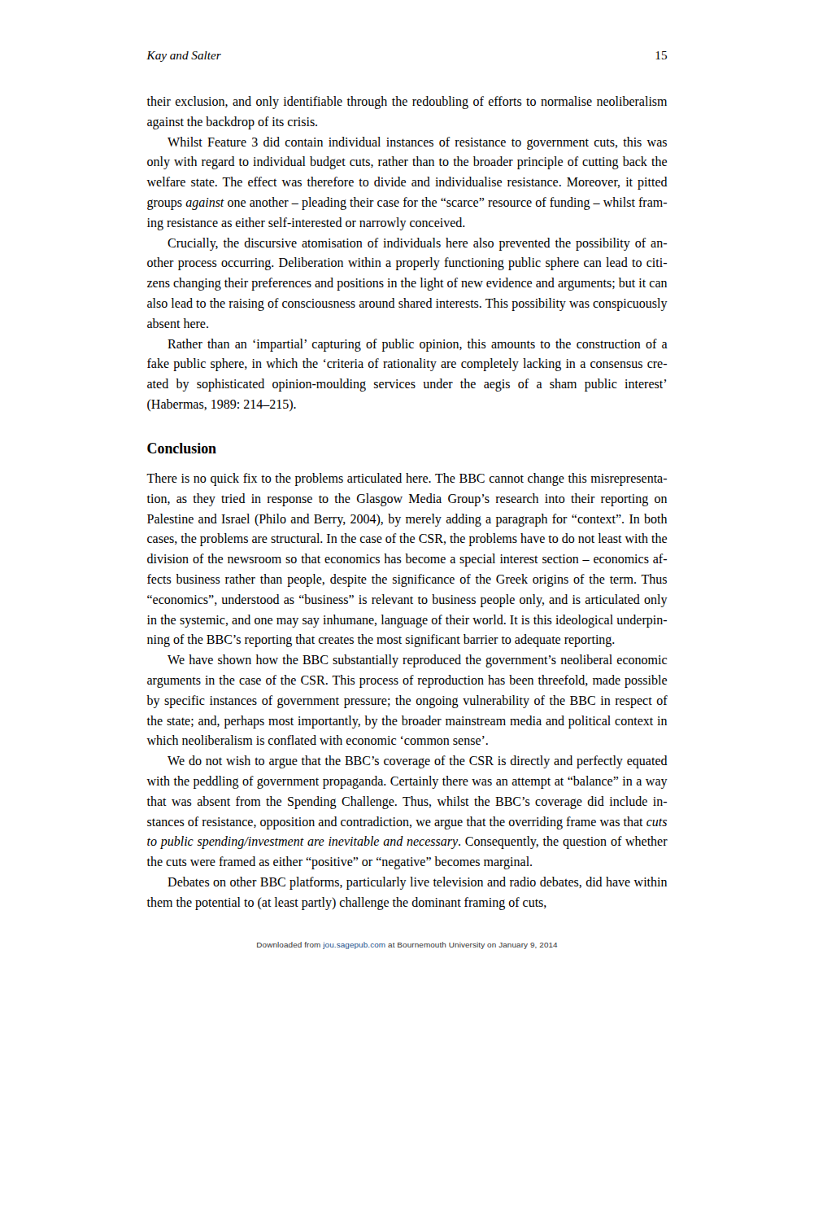Kay and Salter 15
their exclusion, and only identifiable through the redoubling of efforts to normalise neoliberalism against the backdrop of its crisis.
Whilst Feature 3 did contain individual instances of resistance to government cuts, this was only with regard to individual budget cuts, rather than to the broader principle of cutting back the welfare state. The effect was therefore to divide and individualise resistance. Moreover, it pitted groups against one another – pleading their case for the “scarce” resource of funding – whilst framing resistance as either self-interested or narrowly conceived.
Crucially, the discursive atomisation of individuals here also prevented the possibility of another process occurring. Deliberation within a properly functioning public sphere can lead to citizens changing their preferences and positions in the light of new evidence and arguments; but it can also lead to the raising of consciousness around shared interests. This possibility was conspicuously absent here.
Rather than an ‘impartial’ capturing of public opinion, this amounts to the construction of a fake public sphere, in which the ‘criteria of rationality are completely lacking in a consensus created by sophisticated opinion-moulding services under the aegis of a sham public interest’ (Habermas, 1989: 214–215).
Conclusion
There is no quick fix to the problems articulated here. The BBC cannot change this misrepresentation, as they tried in response to the Glasgow Media Group’s research into their reporting on Palestine and Israel (Philo and Berry, 2004), by merely adding a paragraph for “context”. In both cases, the problems are structural. In the case of the CSR, the problems have to do not least with the division of the newsroom so that economics has become a special interest section – economics affects business rather than people, despite the significance of the Greek origins of the term. Thus “economics”, understood as “business” is relevant to business people only, and is articulated only in the systemic, and one may say inhumane, language of their world. It is this ideological underpinning of the BBC’s reporting that creates the most significant barrier to adequate reporting.
We have shown how the BBC substantially reproduced the government’s neoliberal economic arguments in the case of the CSR. This process of reproduction has been threefold, made possible by specific instances of government pressure; the ongoing vulnerability of the BBC in respect of the state; and, perhaps most importantly, by the broader mainstream media and political context in which neoliberalism is conflated with economic ‘common sense’.
We do not wish to argue that the BBC’s coverage of the CSR is directly and perfectly equated with the peddling of government propaganda. Certainly there was an attempt at “balance” in a way that was absent from the Spending Challenge. Thus, whilst the BBC’s coverage did include instances of resistance, opposition and contradiction, we argue that the overriding frame was that cuts to public spending/investment are inevitable and necessary. Consequently, the question of whether the cuts were framed as either “positive” or “negative” becomes marginal.
Debates on other BBC platforms, particularly live television and radio debates, did have within them the potential to (at least partly) challenge the dominant framing of cuts,
Downloaded from jou.sagepub.com at Bournemouth University on January 9, 2014